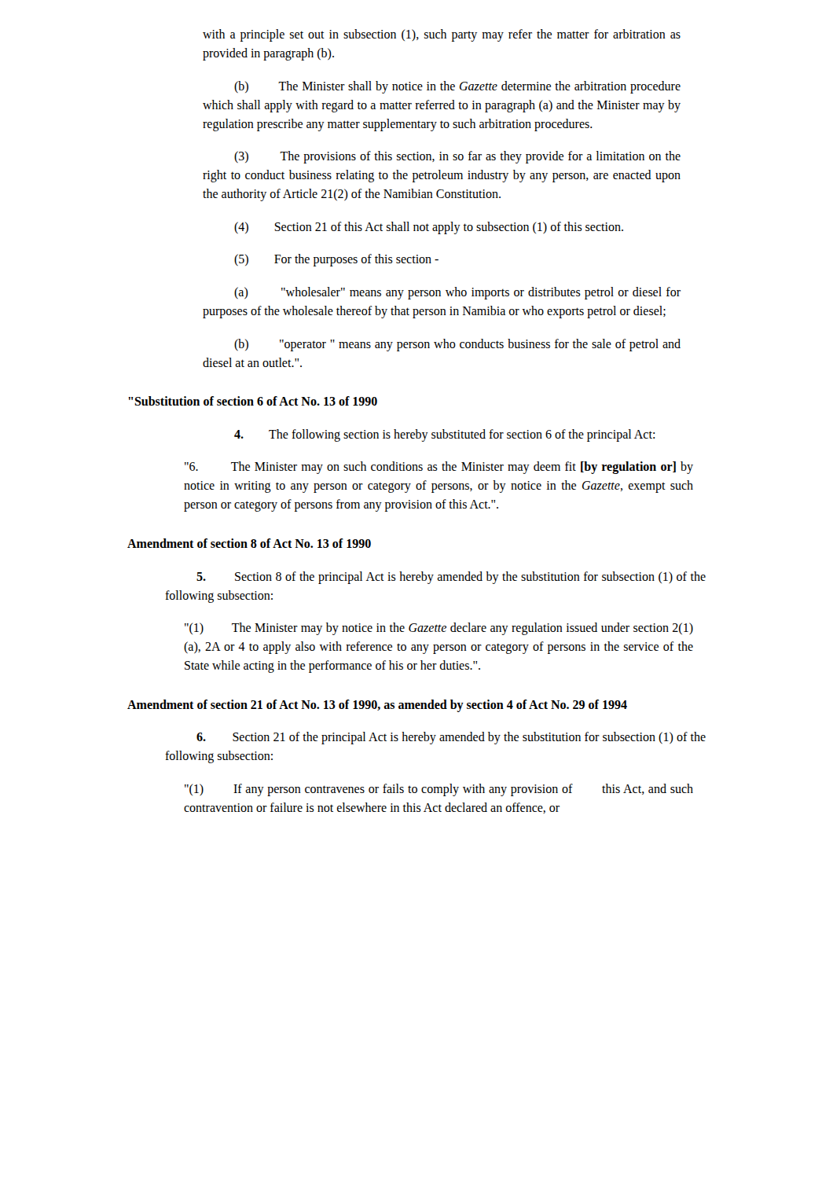with a principle set out in subsection (1), such party may refer the matter for arbitration as provided in paragraph (b).
(b) The Minister shall by notice in the Gazette determine the arbitration procedure which shall apply with regard to a matter referred to in paragraph (a) and the Minister may by regulation prescribe any matter supplementary to such arbitration procedures.
(3) The provisions of this section, in so far as they provide for a limitation on the right to conduct business relating to the petroleum industry by any person, are enacted upon the authority of Article 21(2) of the Namibian Constitution.
(4) Section 21 of this Act shall not apply to subsection (1) of this section.
(5) For the purposes of this section -
(a) "wholesaler" means any person who imports or distributes petrol or diesel for purposes of the wholesale thereof by that person in Namibia or who exports petrol or diesel;
(b) "operator " means any person who conducts business for the sale of petrol and diesel at an outlet.".
"Substitution of section 6 of Act No. 13 of 1990
4. The following section is hereby substituted for section 6 of the principal Act:
"6. The Minister may on such conditions as the Minister may deem fit [by regulation or] by notice in writing to any person or category of persons, or by notice in the Gazette, exempt such person or category of persons from any provision of this Act.".
Amendment of section 8 of Act No. 13 of 1990
5. Section 8 of the principal Act is hereby amended by the substitution for subsection (1) of the following subsection:
"(1) The Minister may by notice in the Gazette declare any regulation issued under section 2(1)(a), 2A or 4 to apply also with reference to any person or category of persons in the service of the State while acting in the performance of his or her duties.".
Amendment of section 21 of Act No. 13 of 1990, as amended by section 4 of Act No. 29 of 1994
6. Section 21 of the principal Act is hereby amended by the substitution for subsection (1) of the following subsection:
"(1) If any person contravenes or fails to comply with any provision of this Act, and such contravention or failure is not elsewhere in this Act declared an offence, or